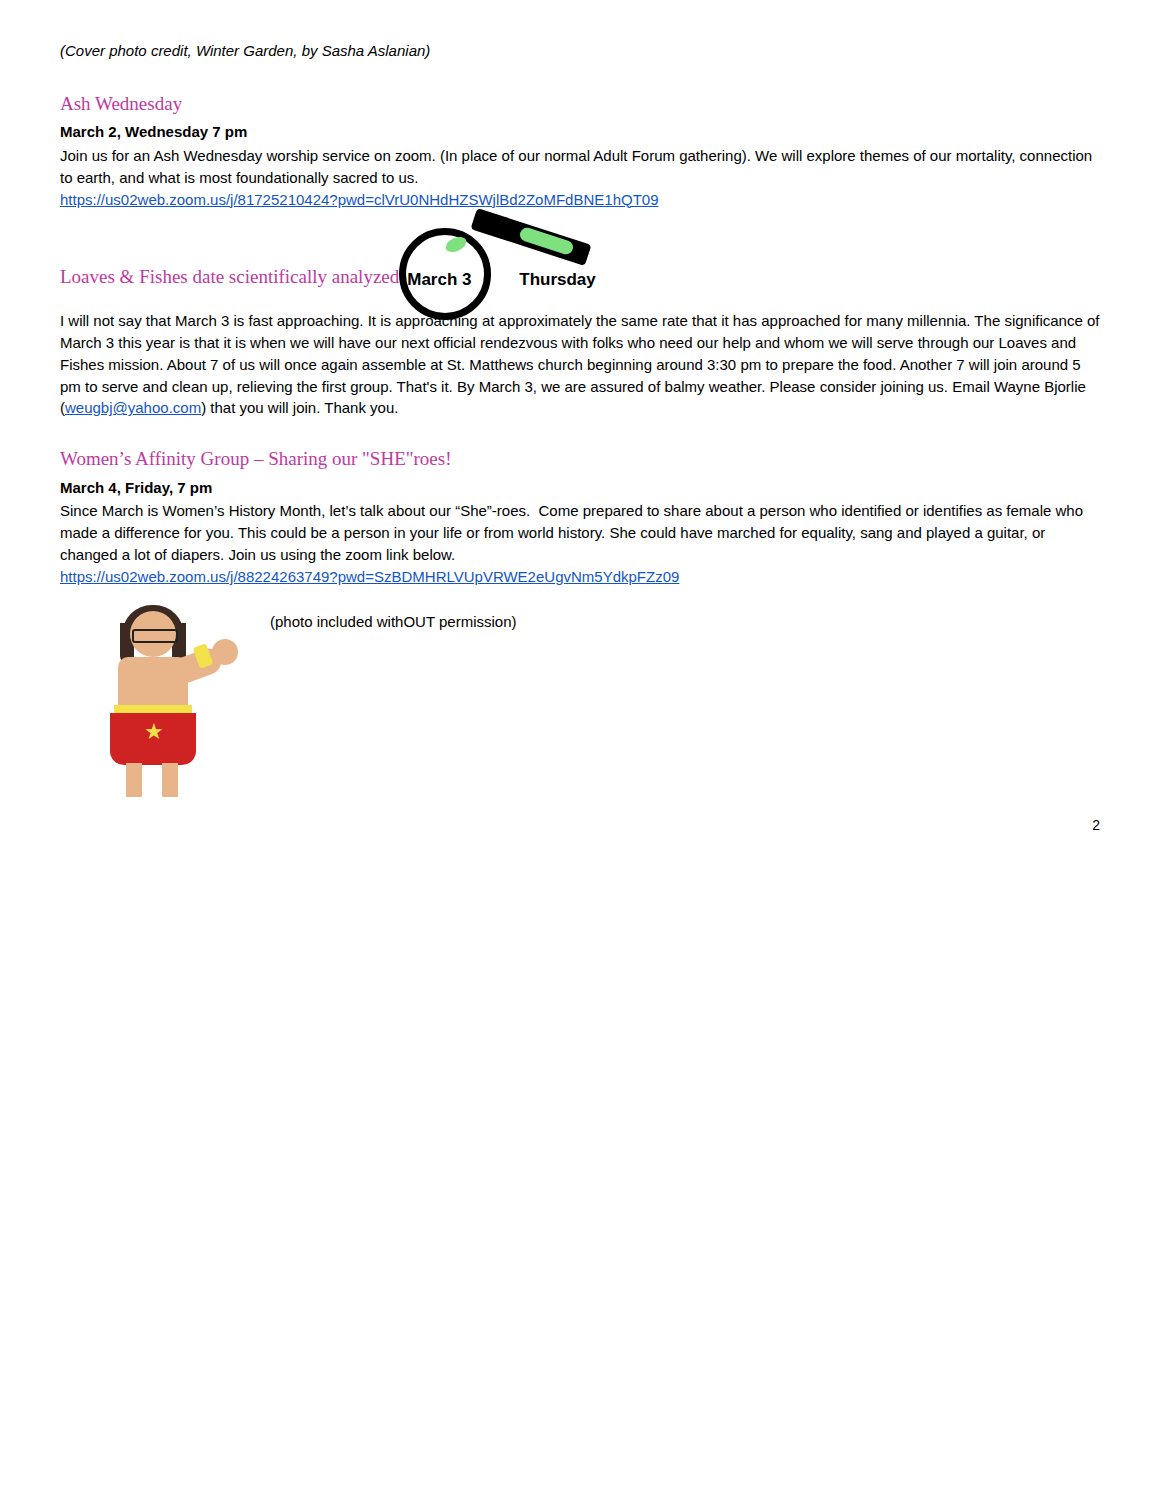(Cover photo credit, Winter Garden, by Sasha Aslanian)
Ash Wednesday
March 2, Wednesday 7 pm
Join us for an Ash Wednesday worship service on zoom. (In place of our normal Adult Forum gathering). We will explore themes of our mortality, connection to earth, and what is most foundationally sacred to us.
https://us02web.zoom.us/j/81725210424?pwd=clVrU0NHdHZSWjlBd2ZoMFdBNE1hQT09
Loaves & Fishes date scientifically analyzed
March 3 Thursday
I will not say that March 3 is fast approaching. It is approaching at approximately the same rate that it has approached for many millennia. The significance of March 3 this year is that it is when we will have our next official rendezvous with folks who need our help and whom we will serve through our Loaves and Fishes mission. About 7 of us will once again assemble at St. Matthews church beginning around 3:30 pm to prepare the food. Another 7 will join around 5 pm to serve and clean up, relieving the first group. That's it. By March 3, we are assured of balmy weather. Please consider joining us. Email Wayne Bjorlie (weugbj@yahoo.com) that you will join. Thank you.
Women’s Affinity Group – Sharing our "SHE"roes!
March 4, Friday, 7 pm
Since March is Women’s History Month, let’s talk about our “She”-roes. Come prepared to share about a person who identified or identifies as female who made a difference for you. This could be a person in your life or from world history. She could have marched for equality, sang and played a guitar, or changed a lot of diapers. Join us using the zoom link below.
https://us02web.zoom.us/j/88224263749?pwd=SzBDMHRLVUpVRWE2eUgvNm5YdkpFZz09
★
(photo included withOUT permission)
2